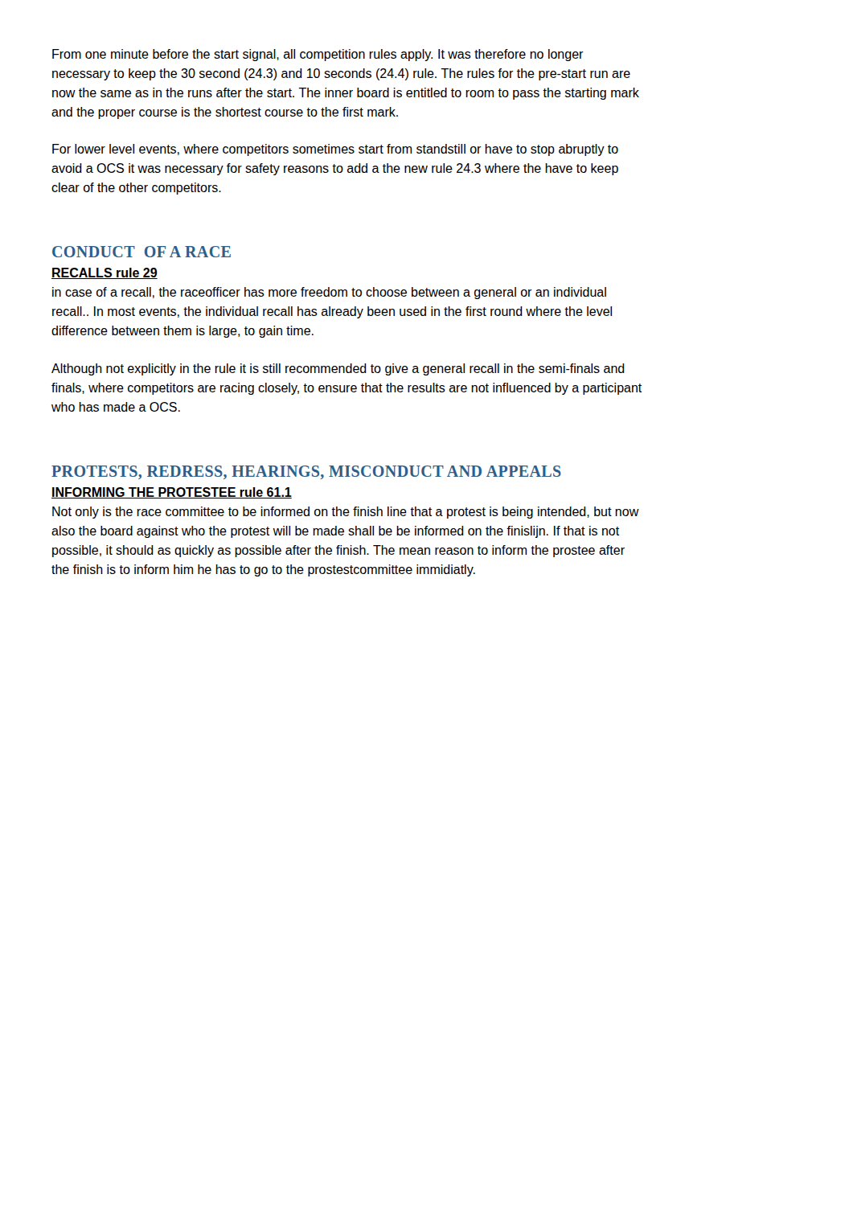From one minute before the start signal, all competition rules apply. It was therefore no longer necessary to keep the 30 second (24.3) and 10 seconds (24.4) rule. The rules for the pre-start run are now the same as in the runs after the start. The inner board is entitled to room to pass the starting mark and the proper course is the shortest course to the first mark.
For lower level events, where competitors sometimes start from standstill or have to stop abruptly to avoid a OCS it was necessary for safety reasons to add a the new rule 24.3 where the have to keep clear of the other competitors.
CONDUCT OF A RACE
RECALLS rule 29
in case of a recall, the raceofficer has more freedom to choose between a general or an individual recall.. In most events, the individual recall has already been used in the first round where the level difference between them is large, to gain time.
Although not explicitly in the rule it is still recommended to give a general recall in the semi-finals and finals, where competitors are racing closely, to ensure that the results are not influenced by a participant who has made a OCS.
PROTESTS, REDRESS, HEARINGS, MISCONDUCT AND APPEALS
INFORMING THE PROTESTEE rule 61.1
Not only is the race committee to be informed on the finish line that a protest is being intended, but now also the board against who the protest will be made shall be be informed on the finislijn. If that is not possible, it should as quickly as possible after the finish. The mean reason to inform the prostee after the finish is to inform him he has to go to the prostestcommittee immidiatly.